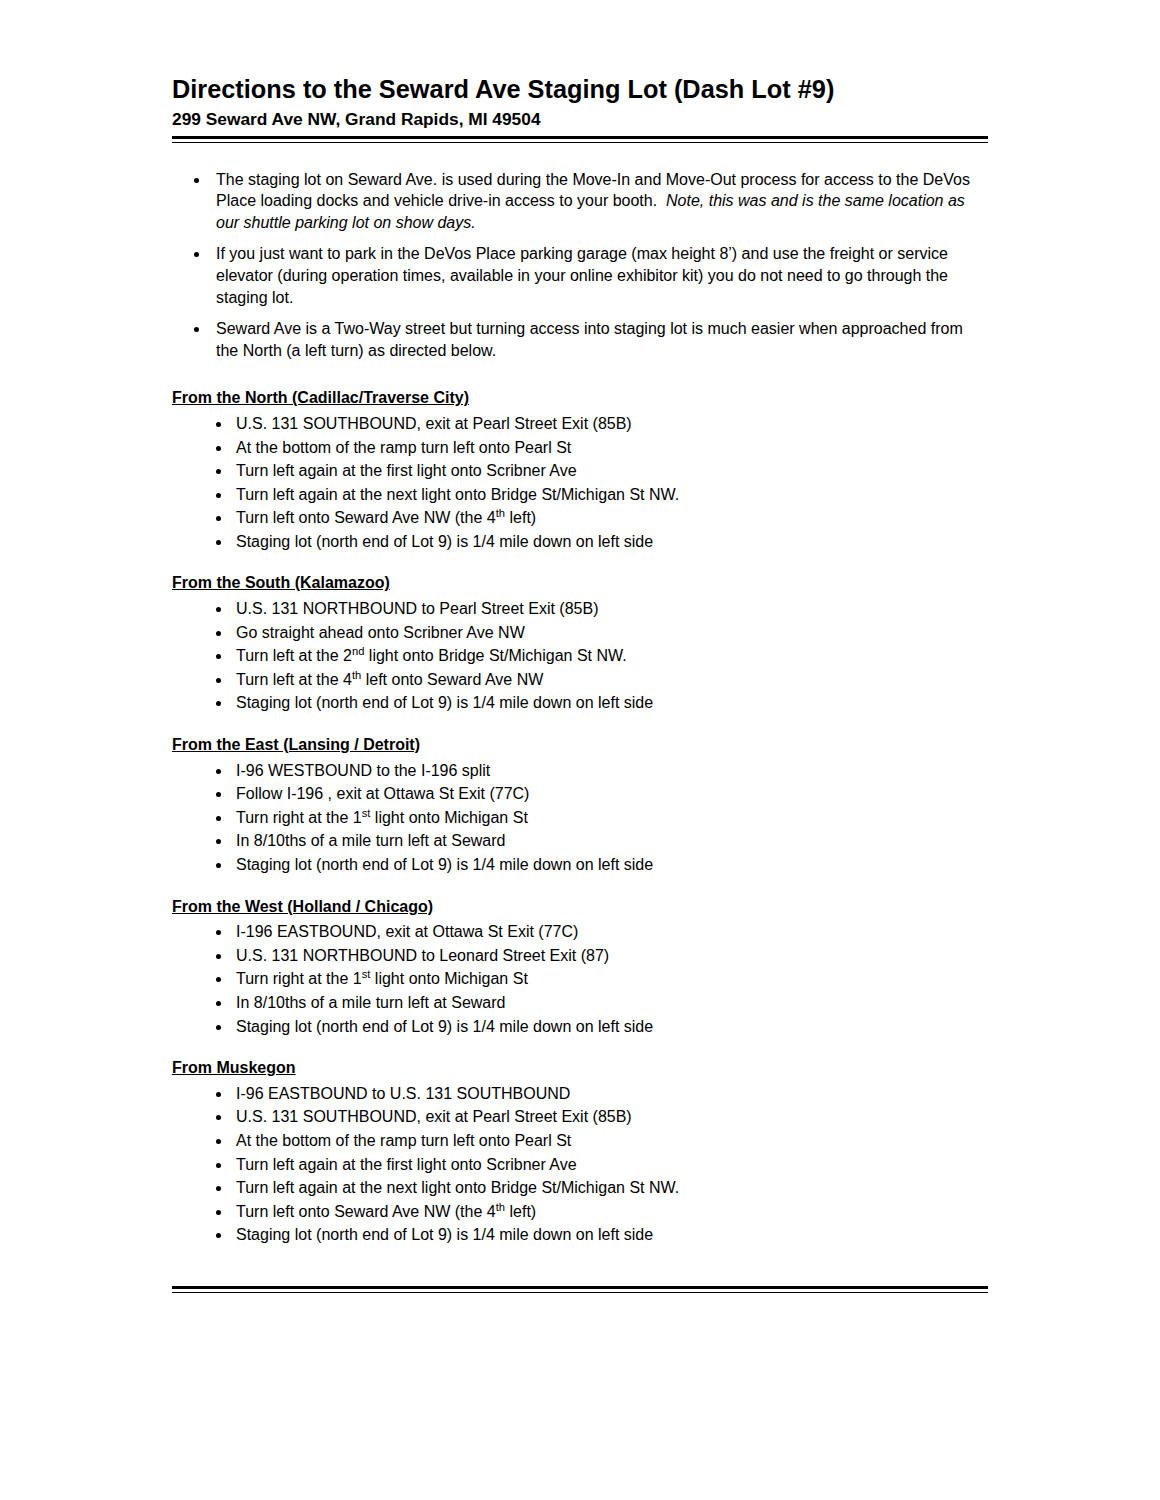Directions to the Seward Ave Staging Lot (Dash Lot #9)
299 Seward Ave NW, Grand Rapids, MI 49504
The staging lot on Seward Ave. is used during the Move-In and Move-Out process for access to the DeVos Place loading docks and vehicle drive-in access to your booth. Note, this was and is the same location as our shuttle parking lot on show days.
If you just want to park in the DeVos Place parking garage (max height 8’) and use the freight or service elevator (during operation times, available in your online exhibitor kit) you do not need to go through the staging lot.
Seward Ave is a Two-Way street but turning access into staging lot is much easier when approached from the North (a left turn) as directed below.
From the North (Cadillac/Traverse City)
U.S. 131 SOUTHBOUND, exit at Pearl Street Exit (85B)
At the bottom of the ramp turn left onto Pearl St
Turn left again at the first light onto Scribner Ave
Turn left again at the next light onto Bridge St/Michigan St NW.
Turn left onto Seward Ave NW (the 4th left)
Staging lot (north end of Lot 9) is 1/4 mile down on left side
From the South (Kalamazoo)
U.S. 131 NORTHBOUND to Pearl Street Exit (85B)
Go straight ahead onto Scribner Ave NW
Turn left at the 2nd light onto Bridge St/Michigan St NW.
Turn left at the 4th left onto Seward Ave NW
Staging lot (north end of Lot 9) is 1/4 mile down on left side
From the East (Lansing / Detroit)
I-96 WESTBOUND to the I-196 split
Follow I-196 , exit at Ottawa St Exit (77C)
Turn right at the 1st light onto Michigan St
In 8/10ths of a mile turn left at Seward
Staging lot (north end of Lot 9) is 1/4 mile down on left side
From the West (Holland / Chicago)
I-196 EASTBOUND, exit at Ottawa St Exit (77C)
U.S. 131 NORTHBOUND to Leonard Street Exit (87)
Turn right at the 1st light onto Michigan St
In 8/10ths of a mile turn left at Seward
Staging lot (north end of Lot 9) is 1/4 mile down on left side
From Muskegon
I-96 EASTBOUND to U.S. 131 SOUTHBOUND
U.S. 131 SOUTHBOUND, exit at Pearl Street Exit (85B)
At the bottom of the ramp turn left onto Pearl St
Turn left again at the first light onto Scribner Ave
Turn left again at the next light onto Bridge St/Michigan St NW.
Turn left onto Seward Ave NW (the 4th left)
Staging lot (north end of Lot 9) is 1/4 mile down on left side